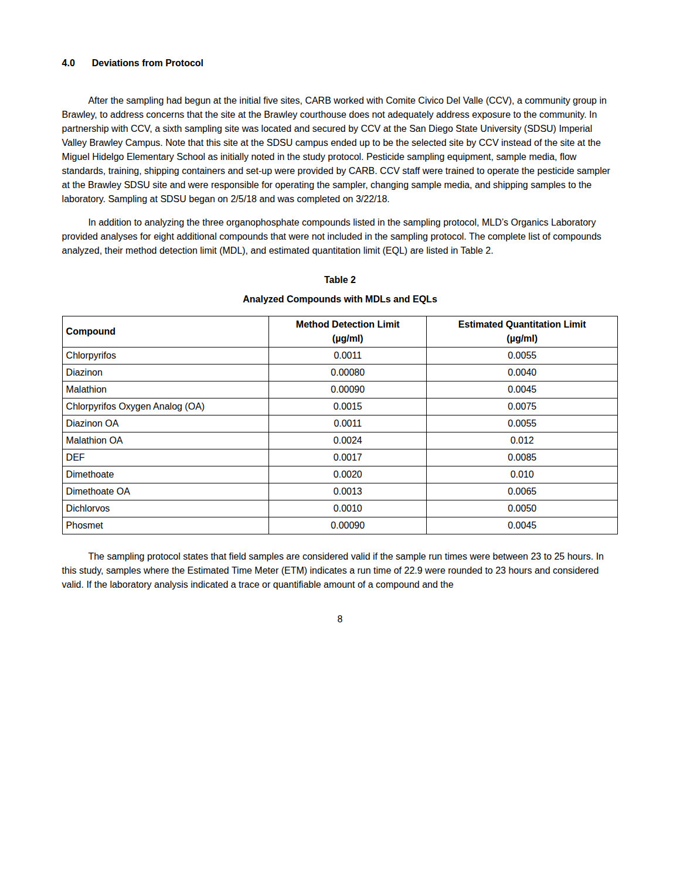4.0 Deviations from Protocol
After the sampling had begun at the initial five sites, CARB worked with Comite Civico Del Valle (CCV), a community group in Brawley, to address concerns that the site at the Brawley courthouse does not adequately address exposure to the community. In partnership with CCV, a sixth sampling site was located and secured by CCV at the San Diego State University (SDSU) Imperial Valley Brawley Campus. Note that this site at the SDSU campus ended up to be the selected site by CCV instead of the site at the Miguel Hidelgo Elementary School as initially noted in the study protocol. Pesticide sampling equipment, sample media, flow standards, training, shipping containers and set-up were provided by CARB. CCV staff were trained to operate the pesticide sampler at the Brawley SDSU site and were responsible for operating the sampler, changing sample media, and shipping samples to the laboratory. Sampling at SDSU began on 2/5/18 and was completed on 3/22/18.
In addition to analyzing the three organophosphate compounds listed in the sampling protocol, MLD’s Organics Laboratory provided analyses for eight additional compounds that were not included in the sampling protocol. The complete list of compounds analyzed, their method detection limit (MDL), and estimated quantitation limit (EQL) are listed in Table 2.
Table 2
Analyzed Compounds with MDLs and EQLs
| Compound | Method Detection Limit (µg/ml) | Estimated Quantitation Limit (µg/ml) |
| --- | --- | --- |
| Chlorpyrifos | 0.0011 | 0.0055 |
| Diazinon | 0.00080 | 0.0040 |
| Malathion | 0.00090 | 0.0045 |
| Chlorpyrifos Oxygen Analog (OA) | 0.0015 | 0.0075 |
| Diazinon OA | 0.0011 | 0.0055 |
| Malathion OA | 0.0024 | 0.012 |
| DEF | 0.0017 | 0.0085 |
| Dimethoate | 0.0020 | 0.010 |
| Dimethoate OA | 0.0013 | 0.0065 |
| Dichlorvos | 0.0010 | 0.0050 |
| Phosmet | 0.00090 | 0.0045 |
The sampling protocol states that field samples are considered valid if the sample run times were between 23 to 25 hours. In this study, samples where the Estimated Time Meter (ETM) indicates a run time of 22.9 were rounded to 23 hours and considered valid. If the laboratory analysis indicated a trace or quantifiable amount of a compound and the
8